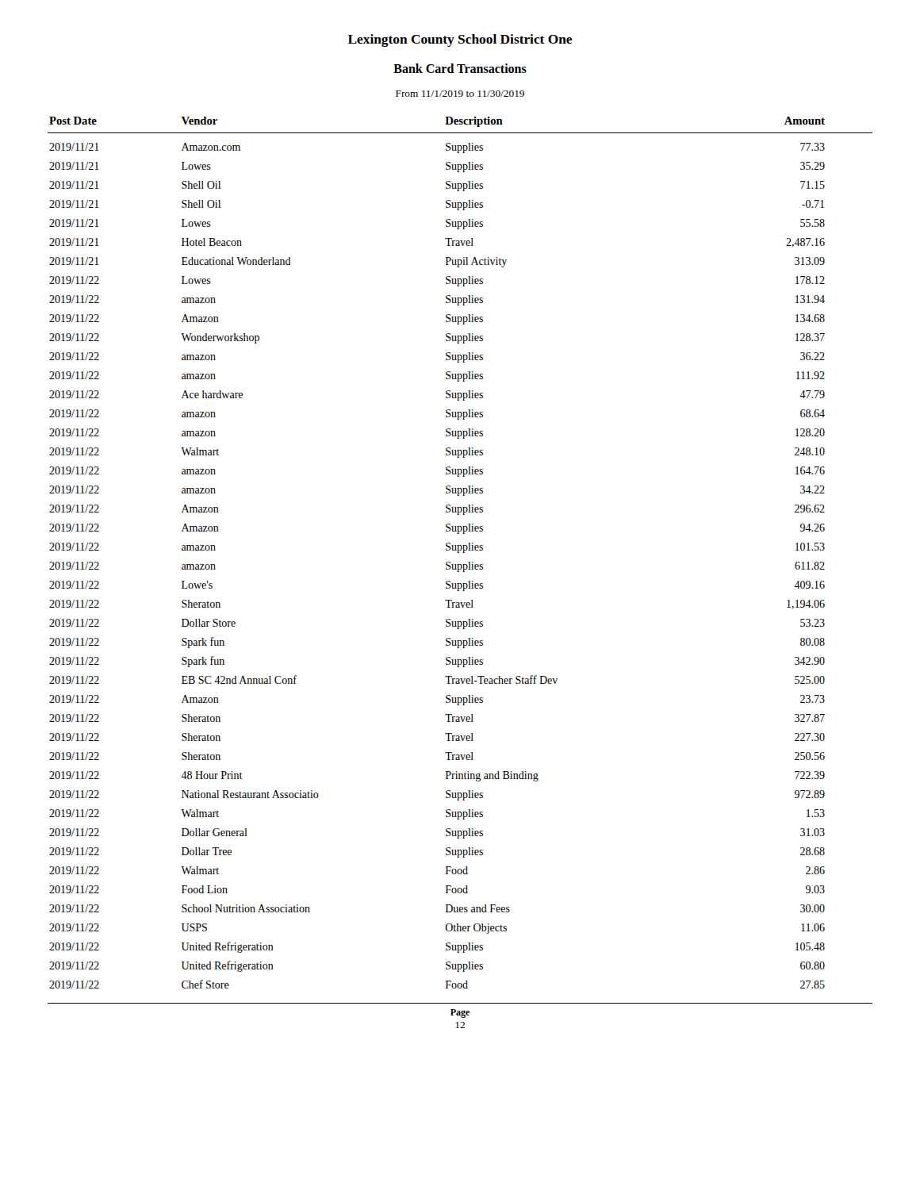Lexington County School District One
Bank Card Transactions
From 11/1/2019 to 11/30/2019
| Post Date | Vendor | Description | Amount |
| --- | --- | --- | --- |
| 2019/11/21 | Amazon.com | Supplies | 77.33 |
| 2019/11/21 | Lowes | Supplies | 35.29 |
| 2019/11/21 | Shell Oil | Supplies | 71.15 |
| 2019/11/21 | Shell Oil | Supplies | -0.71 |
| 2019/11/21 | Lowes | Supplies | 55.58 |
| 2019/11/21 | Hotel Beacon | Travel | 2,487.16 |
| 2019/11/21 | Educational Wonderland | Pupil Activity | 313.09 |
| 2019/11/22 | Lowes | Supplies | 178.12 |
| 2019/11/22 | amazon | Supplies | 131.94 |
| 2019/11/22 | Amazon | Supplies | 134.68 |
| 2019/11/22 | Wonderworkshop | Supplies | 128.37 |
| 2019/11/22 | amazon | Supplies | 36.22 |
| 2019/11/22 | amazon | Supplies | 111.92 |
| 2019/11/22 | Ace hardware | Supplies | 47.79 |
| 2019/11/22 | amazon | Supplies | 68.64 |
| 2019/11/22 | amazon | Supplies | 128.20 |
| 2019/11/22 | Walmart | Supplies | 248.10 |
| 2019/11/22 | amazon | Supplies | 164.76 |
| 2019/11/22 | amazon | Supplies | 34.22 |
| 2019/11/22 | Amazon | Supplies | 296.62 |
| 2019/11/22 | Amazon | Supplies | 94.26 |
| 2019/11/22 | amazon | Supplies | 101.53 |
| 2019/11/22 | amazon | Supplies | 611.82 |
| 2019/11/22 | Lowe's | Supplies | 409.16 |
| 2019/11/22 | Sheraton | Travel | 1,194.06 |
| 2019/11/22 | Dollar Store | Supplies | 53.23 |
| 2019/11/22 | Spark fun | Supplies | 80.08 |
| 2019/11/22 | Spark fun | Supplies | 342.90 |
| 2019/11/22 | EB SC 42nd Annual Conf | Travel-Teacher Staff Dev | 525.00 |
| 2019/11/22 | Amazon | Supplies | 23.73 |
| 2019/11/22 | Sheraton | Travel | 327.87 |
| 2019/11/22 | Sheraton | Travel | 227.30 |
| 2019/11/22 | Sheraton | Travel | 250.56 |
| 2019/11/22 | 48 Hour Print | Printing and Binding | 722.39 |
| 2019/11/22 | National Restaurant Associatio | Supplies | 972.89 |
| 2019/11/22 | Walmart | Supplies | 1.53 |
| 2019/11/22 | Dollar General | Supplies | 31.03 |
| 2019/11/22 | Dollar Tree | Supplies | 28.68 |
| 2019/11/22 | Walmart | Food | 2.86 |
| 2019/11/22 | Food Lion | Food | 9.03 |
| 2019/11/22 | School Nutrition Association | Dues and Fees | 30.00 |
| 2019/11/22 | USPS | Other Objects | 11.06 |
| 2019/11/22 | United Refrigeration | Supplies | 105.48 |
| 2019/11/22 | United Refrigeration | Supplies | 60.80 |
| 2019/11/22 | Chef Store | Food | 27.85 |
Page
12